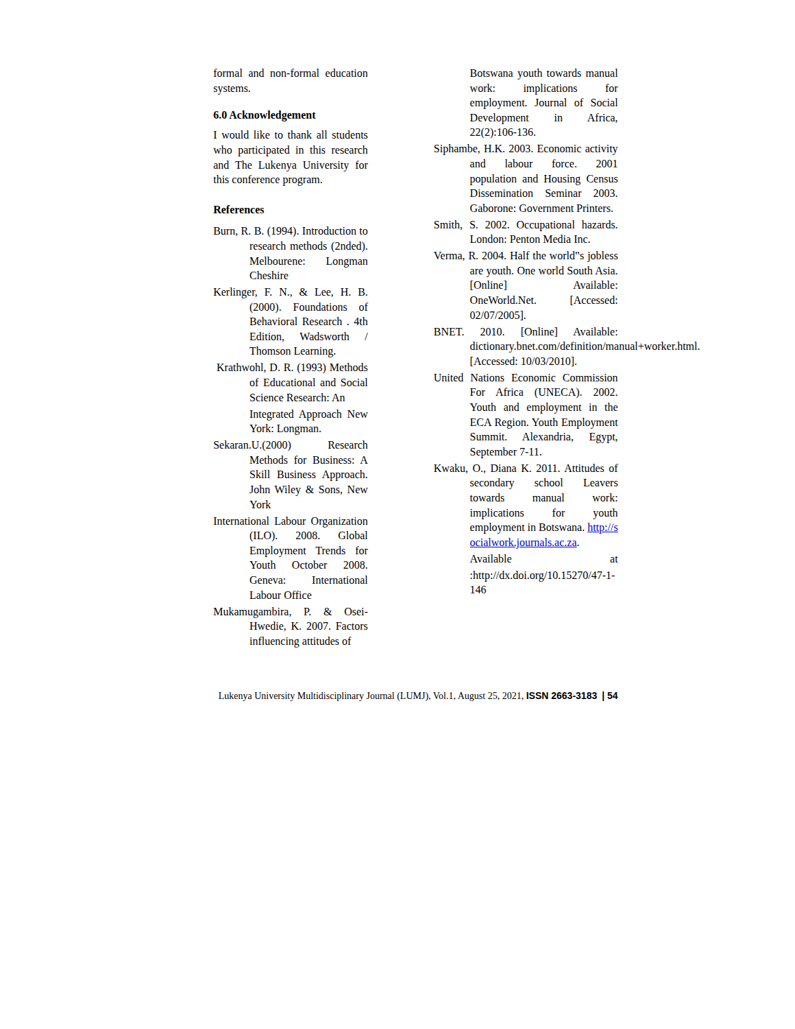formal and non-formal education systems.
6.0 Acknowledgement
I would like to thank all students who participated in this research and The Lukenya University for this conference program.
References
Burn, R. B. (1994). Introduction to research methods (2nded). Melbourene: Longman Cheshire
Kerlinger, F. N., & Lee, H. B. (2000). Foundations of Behavioral Research . 4th Edition, Wadsworth / Thomson Learning.
Krathwohl, D. R. (1993) Methods of Educational and Social Science Research: An
Integrated Approach New York: Longman.
Sekaran.U.(2000) Research Methods for Business: A Skill Business Approach. John Wiley & Sons, New York
International Labour Organization (ILO). 2008. Global Employment Trends for Youth October 2008. Geneva: International Labour Office
Mukamugambira, P. & Osei-Hwedie, K. 2007. Factors influencing attitudes of
Botswana youth towards manual work: implications for employment. Journal of Social Development in Africa, 22(2):106-136.
Siphambe, H.K. 2003. Economic activity and labour force. 2001 population and Housing Census Dissemination Seminar 2003. Gaborone: Government Printers.
Smith, S. 2002. Occupational hazards. London: Penton Media Inc.
Verma, R. 2004. Half the world‟s jobless are youth. One world South Asia. [Online] Available: OneWorld.Net. [Accessed: 02/07/2005].
BNET. 2010. [Online] Available: dictionary.bnet.com/definition/manual+worker.html. [Accessed: 10/03/2010].
United Nations Economic Commission For Africa (UNECA). 2002. Youth and employment in the ECA Region. Youth Employment Summit. Alexandria, Egypt, September 7-11.
Kwaku, O., Diana K. 2011. Attitudes of secondary school Leavers towards manual work: implications for youth employment in Botswana. http://socialwork.journals.ac.za.
Available at
:http://dx.doi.org/10.15270/47-1-146
Lukenya University Multidisciplinary Journal (LUMJ), Vol.1, August 25, 2021, ISSN 2663-3183 | 54